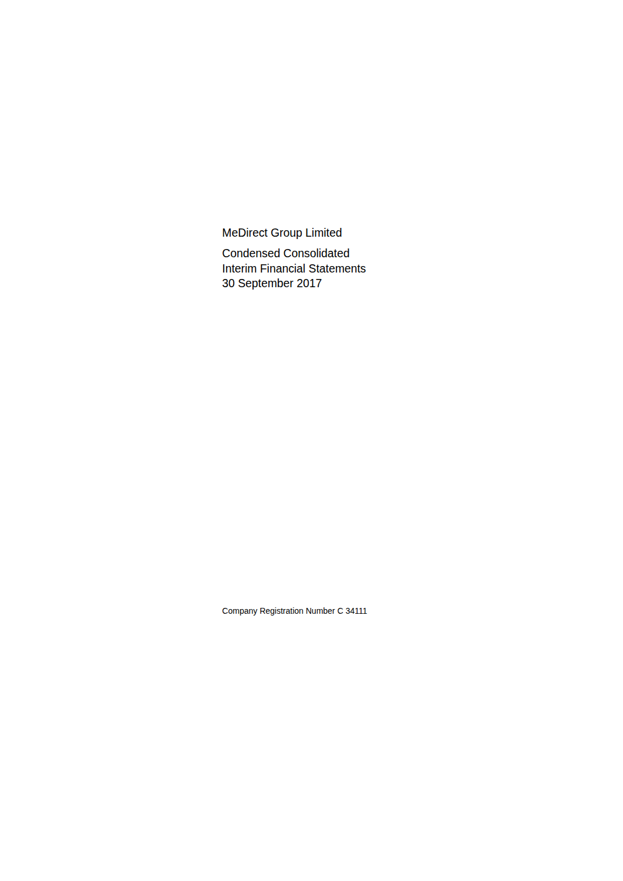MeDirect Group Limited
Condensed Consolidated
Interim Financial Statements
30 September 2017
Company Registration Number C 34111